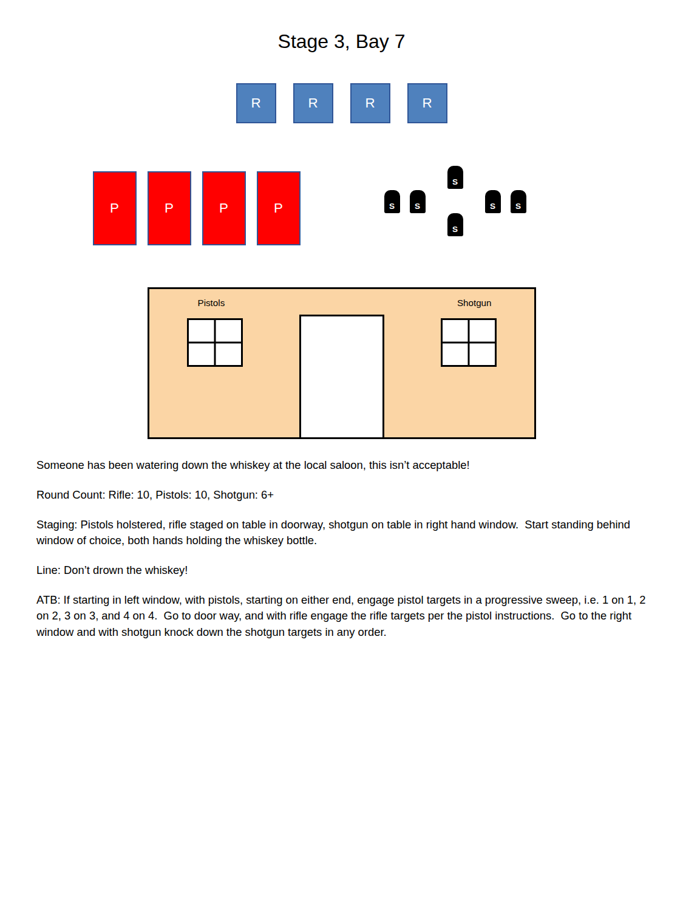Stage 3, Bay 7
R
R
R
R
P
P
P
P
S
S
S
S
S
S
Pistols Shotgun Rifle
Someone has been watering down the whiskey at the local saloon, this isn’t acceptable!
Round Count: Rifle: 10, Pistols: 10, Shotgun: 6+
Staging: Pistols holstered, rifle staged on table in doorway, shotgun on table in right hand window. Start standing behind window of choice, both hands holding the whiskey bottle.
Line: Don’t drown the whiskey!
ATB: If starting in left window, with pistols, starting on either end, engage pistol targets in a progressive sweep, i.e. 1 on 1, 2 on 2, 3 on 3, and 4 on 4. Go to door way, and with rifle engage the rifle targets per the pistol instructions. Go to the right window and with shotgun knock down the shotgun targets in any order.